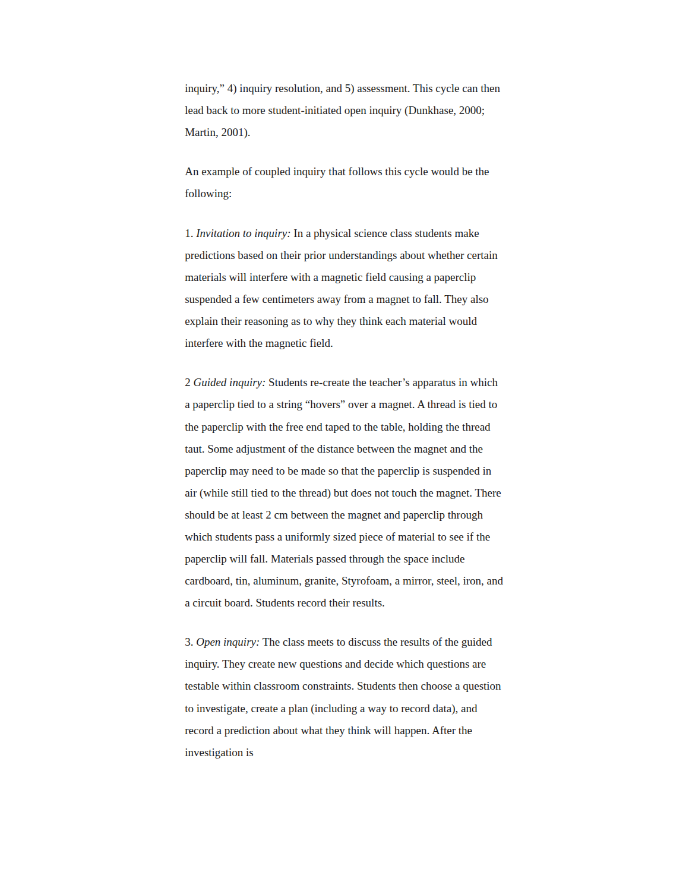inquiry,” 4) inquiry resolution, and 5) assessment. This cycle can then lead back to more student-initiated open inquiry (Dunkhase, 2000; Martin, 2001).
An example of coupled inquiry that follows this cycle would be the following:
1. Invitation to inquiry: In a physical science class students make predictions based on their prior understandings about whether certain materials will interfere with a magnetic field causing a paperclip suspended a few centimeters away from a magnet to fall. They also explain their reasoning as to why they think each material would interfere with the magnetic field.
2 Guided inquiry: Students re-create the teacher’s apparatus in which a paperclip tied to a string “hovers” over a magnet. A thread is tied to the paperclip with the free end taped to the table, holding the thread taut. Some adjustment of the distance between the magnet and the paperclip may need to be made so that the paperclip is suspended in air (while still tied to the thread) but does not touch the magnet. There should be at least 2 cm between the magnet and paperclip through which students pass a uniformly sized piece of material to see if the paperclip will fall. Materials passed through the space include cardboard, tin, aluminum, granite, Styrofoam, a mirror, steel, iron, and a circuit board. Students record their results.
3. Open inquiry: The class meets to discuss the results of the guided inquiry. They create new questions and decide which questions are testable within classroom constraints. Students then choose a question to investigate, create a plan (including a way to record data), and record a prediction about what they think will happen. After the investigation is